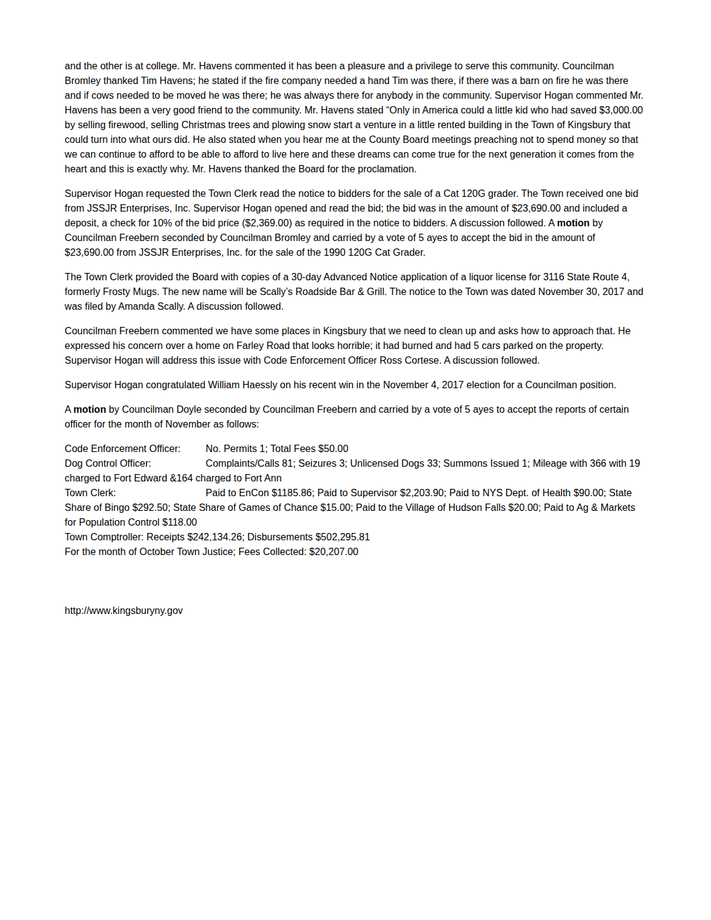and the other is at college. Mr. Havens commented it has been a pleasure and a privilege to serve this community. Councilman Bromley thanked Tim Havens; he stated if the fire company needed a hand Tim was there, if there was a barn on fire he was there and if cows needed to be moved he was there; he was always there for anybody in the community. Supervisor Hogan commented Mr. Havens has been a very good friend to the community. Mr. Havens stated “Only in America could a little kid who had saved $3,000.00 by selling firewood, selling Christmas trees and plowing snow start a venture in a little rented building in the Town of Kingsbury that could turn into what ours did. He also stated when you hear me at the County Board meetings preaching not to spend money so that we can continue to afford to be able to afford to live here and these dreams can come true for the next generation it comes from the heart and this is exactly why. Mr. Havens thanked the Board for the proclamation.
Supervisor Hogan requested the Town Clerk read the notice to bidders for the sale of a Cat 120G grader. The Town received one bid from JSSJR Enterprises, Inc. Supervisor Hogan opened and read the bid; the bid was in the amount of $23,690.00 and included a deposit, a check for 10% of the bid price ($2,369.00) as required in the notice to bidders. A discussion followed. A motion by Councilman Freebern seconded by Councilman Bromley and carried by a vote of 5 ayes to accept the bid in the amount of $23,690.00 from JSSJR Enterprises, Inc. for the sale of the 1990 120G Cat Grader.
The Town Clerk provided the Board with copies of a 30-day Advanced Notice application of a liquor license for 3116 State Route 4, formerly Frosty Mugs. The new name will be Scally’s Roadside Bar & Grill. The notice to the Town was dated November 30, 2017 and was filed by Amanda Scally. A discussion followed.
Councilman Freebern commented we have some places in Kingsbury that we need to clean up and asks how to approach that. He expressed his concern over a home on Farley Road that looks horrible; it had burned and had 5 cars parked on the property. Supervisor Hogan will address this issue with Code Enforcement Officer Ross Cortese. A discussion followed.
Supervisor Hogan congratulated William Haessly on his recent win in the November 4, 2017 election for a Councilman position.
A motion by Councilman Doyle seconded by Councilman Freebern and carried by a vote of 5 ayes to accept the reports of certain officer for the month of November as follows:
Code Enforcement Officer: No. Permits 1; Total Fees $50.00
Dog Control Officer: Complaints/Calls 81; Seizures 3; Unlicensed Dogs 33; Summons Issued 1; Mileage with 366 with 19 charged to Fort Edward &164 charged to Fort Ann
Town Clerk: Paid to EnCon $1185.86; Paid to Supervisor $2,203.90; Paid to NYS Dept. of Health $90.00; State Share of Bingo $292.50; State Share of Games of Chance $15.00; Paid to the Village of Hudson Falls $20.00; Paid to Ag & Markets for Population Control $118.00
Town Comptroller: Receipts $242,134.26; Disbursements $502,295.81
For the month of October Town Justice; Fees Collected: $20,207.00
http://www.kingsburyny.gov